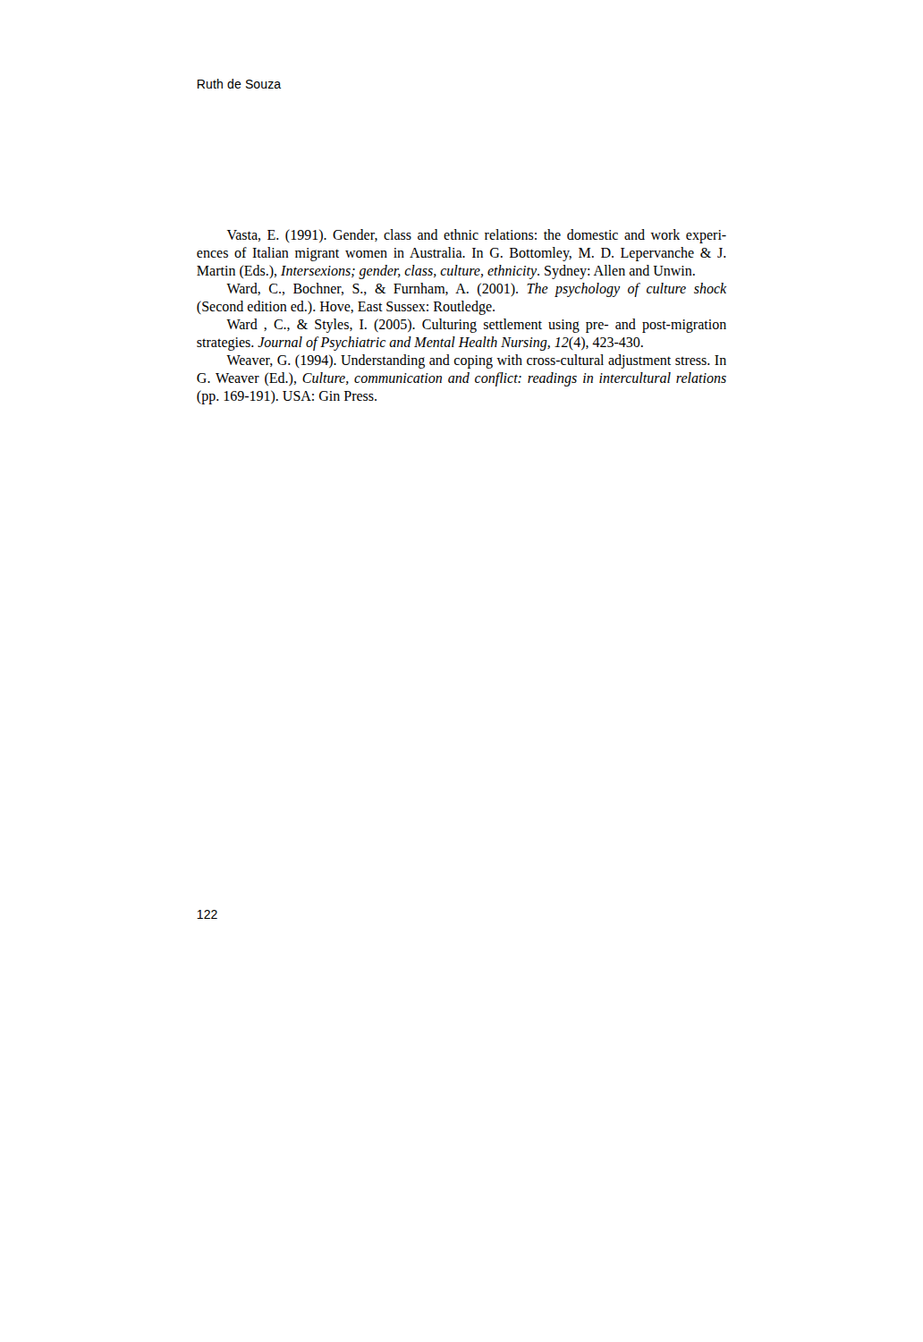Ruth de Souza
Vasta, E. (1991). Gender, class and ethnic relations: the domestic and work experiences of Italian migrant women in Australia. In G. Bottomley, M. D. Lepervanche & J. Martin (Eds.), Intersexions; gender, class, culture, ethnicity. Sydney: Allen and Unwin.
Ward, C., Bochner, S., & Furnham, A. (2001). The psychology of culture shock (Second edition ed.). Hove, East Sussex: Routledge.
Ward , C., & Styles, I. (2005). Culturing settlement using pre- and post-migration strategies. Journal of Psychiatric and Mental Health Nursing, 12(4), 423-430.
Weaver, G. (1994). Understanding and coping with cross-cultural adjustment stress. In G. Weaver (Ed.), Culture, communication and conflict: readings in intercultural relations (pp. 169-191). USA: Gin Press.
122